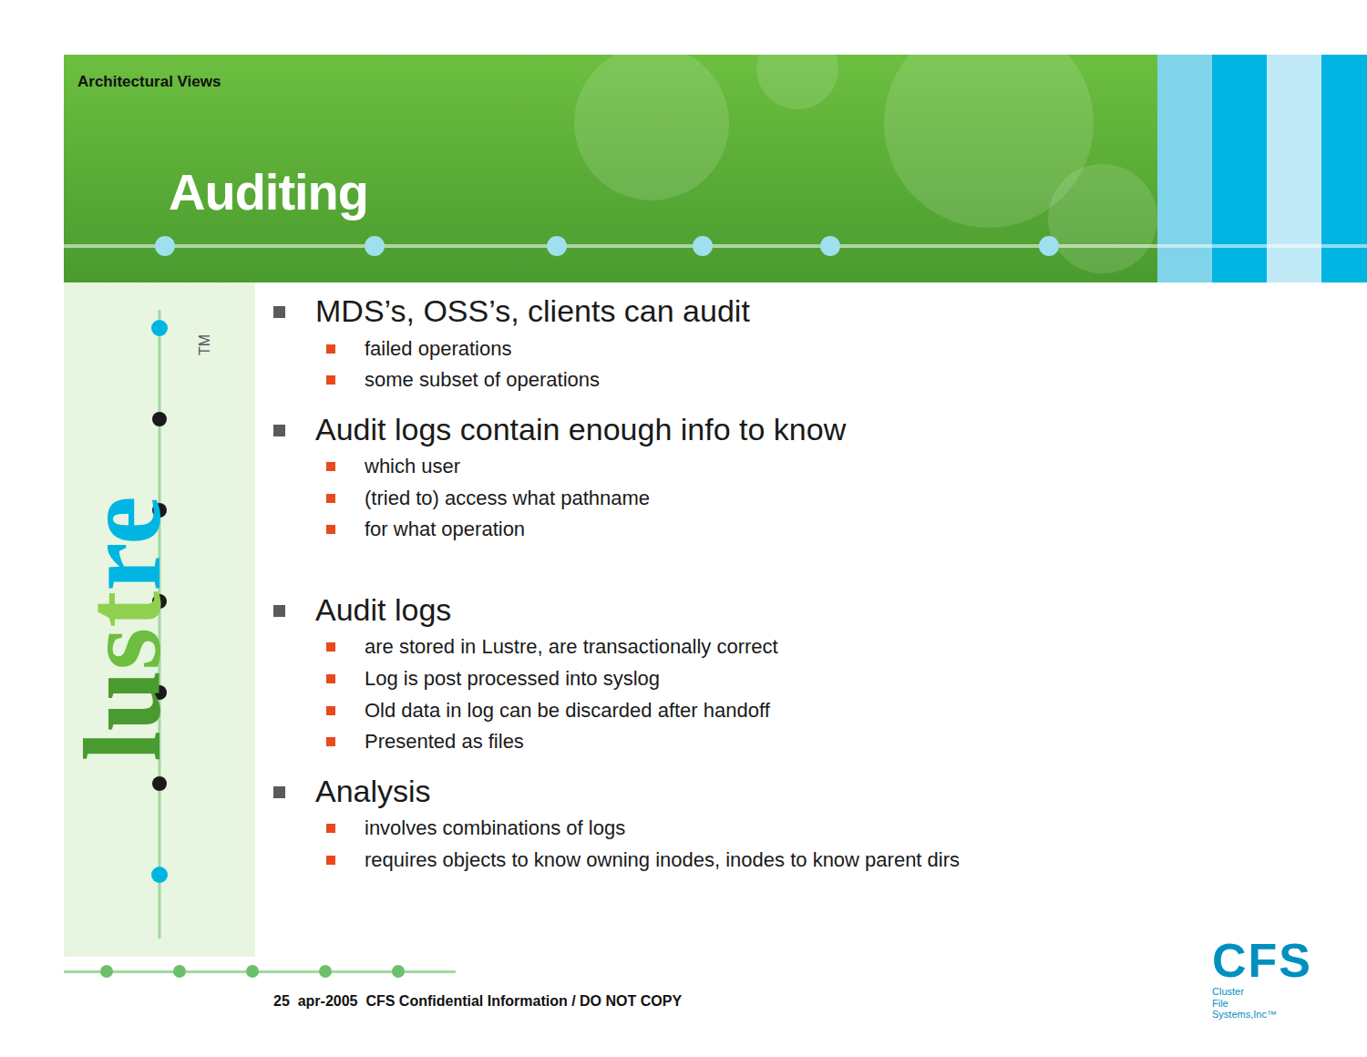Architectural Views
Auditing
lustre TM
MDS’s, OSS’s, clients can audit
failed operations
some subset of operations
Audit logs contain enough info to know
which user
(tried to) access what pathname
for what operation
Audit logs
are stored in Lustre, are transactionally correct
Log is post processed into syslog
Old data in log can be discarded after handoff
Presented as files
Analysis
involves combinations of logs
requires objects to know owning inodes, inodes to know parent dirs
25 apr-2005 CFS Confidential Information / DO NOT COPY
CFS
Cluster
File
Systems,Inc™